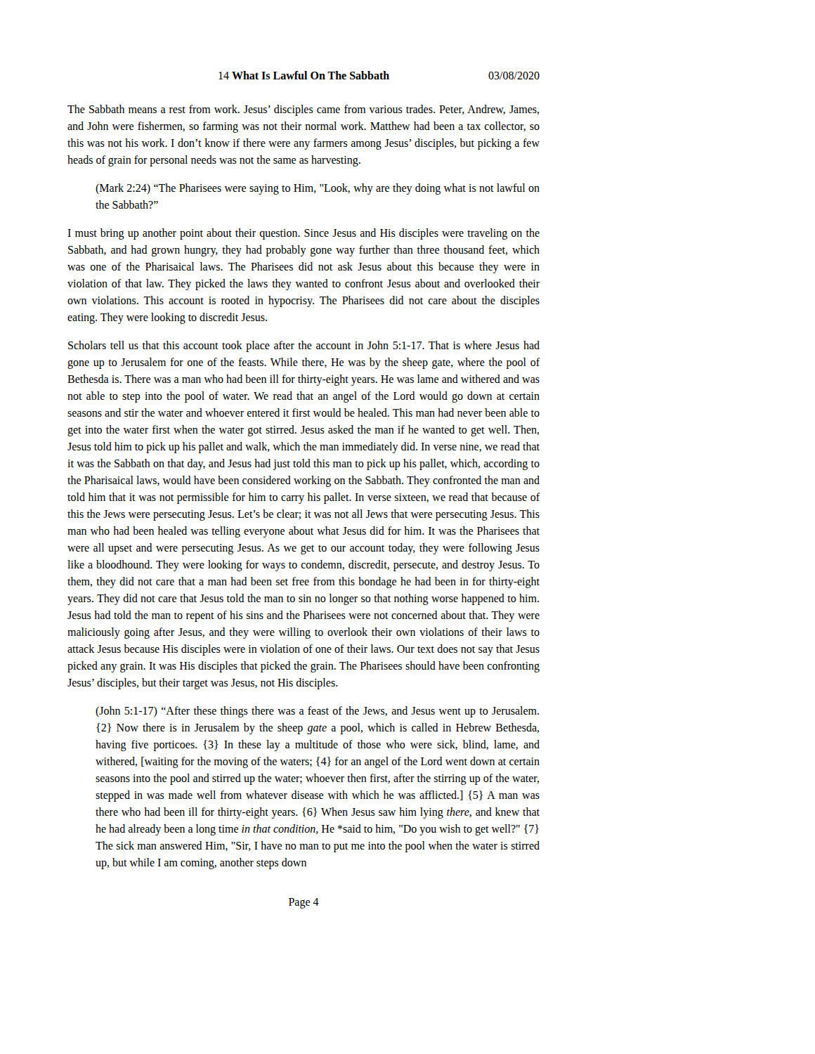14 What Is Lawful On The Sabbath 03/08/2020
The Sabbath means a rest from work. Jesus’ disciples came from various trades. Peter, Andrew, James, and John were fishermen, so farming was not their normal work. Matthew had been a tax collector, so this was not his work. I don’t know if there were any farmers among Jesus’ disciples, but picking a few heads of grain for personal needs was not the same as harvesting.
(Mark 2:24) “The Pharisees were saying to Him, "Look, why are they doing what is not lawful on the Sabbath?”
I must bring up another point about their question. Since Jesus and His disciples were traveling on the Sabbath, and had grown hungry, they had probably gone way further than three thousand feet, which was one of the Pharisaical laws. The Pharisees did not ask Jesus about this because they were in violation of that law. They picked the laws they wanted to confront Jesus about and overlooked their own violations. This account is rooted in hypocrisy. The Pharisees did not care about the disciples eating. They were looking to discredit Jesus.
Scholars tell us that this account took place after the account in John 5:1-17. That is where Jesus had gone up to Jerusalem for one of the feasts. While there, He was by the sheep gate, where the pool of Bethesda is. There was a man who had been ill for thirty-eight years. He was lame and withered and was not able to step into the pool of water. We read that an angel of the Lord would go down at certain seasons and stir the water and whoever entered it first would be healed. This man had never been able to get into the water first when the water got stirred. Jesus asked the man if he wanted to get well. Then, Jesus told him to pick up his pallet and walk, which the man immediately did. In verse nine, we read that it was the Sabbath on that day, and Jesus had just told this man to pick up his pallet, which, according to the Pharisaical laws, would have been considered working on the Sabbath. They confronted the man and told him that it was not permissible for him to carry his pallet. In verse sixteen, we read that because of this the Jews were persecuting Jesus. Let’s be clear; it was not all Jews that were persecuting Jesus. This man who had been healed was telling everyone about what Jesus did for him. It was the Pharisees that were all upset and were persecuting Jesus. As we get to our account today, they were following Jesus like a bloodhound. They were looking for ways to condemn, discredit, persecute, and destroy Jesus. To them, they did not care that a man had been set free from this bondage he had been in for thirty-eight years. They did not care that Jesus told the man to sin no longer so that nothing worse happened to him. Jesus had told the man to repent of his sins and the Pharisees were not concerned about that. They were maliciously going after Jesus, and they were willing to overlook their own violations of their laws to attack Jesus because His disciples were in violation of one of their laws. Our text does not say that Jesus picked any grain. It was His disciples that picked the grain. The Pharisees should have been confronting Jesus’ disciples, but their target was Jesus, not His disciples.
(John 5:1-17) “After these things there was a feast of the Jews, and Jesus went up to Jerusalem. {2} Now there is in Jerusalem by the sheep gate a pool, which is called in Hebrew Bethesda, having five porticoes. {3} In these lay a multitude of those who were sick, blind, lame, and withered, [waiting for the moving of the waters; {4} for an angel of the Lord went down at certain seasons into the pool and stirred up the water; whoever then first, after the stirring up of the water, stepped in was made well from whatever disease with which he was afflicted.] {5} A man was there who had been ill for thirty-eight years. {6} When Jesus saw him lying there, and knew that he had already been a long time in that condition, He *said to him, "Do you wish to get well?" {7} The sick man answered Him, "Sir, I have no man to put me into the pool when the water is stirred up, but while I am coming, another steps down
Page 4